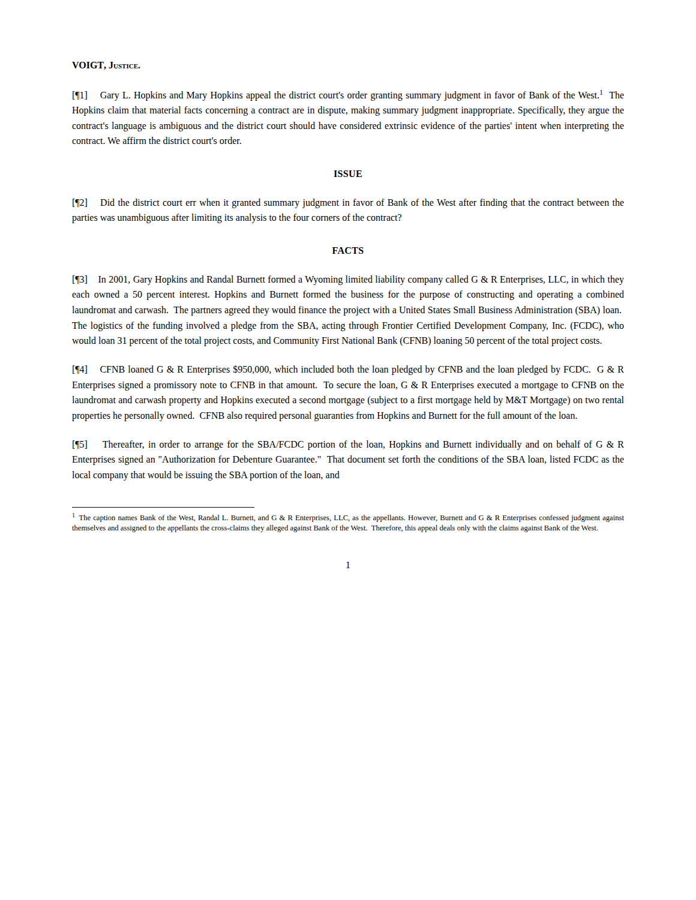VOIGT, Justice.
[¶1] Gary L. Hopkins and Mary Hopkins appeal the district court's order granting summary judgment in favor of Bank of the West.1 The Hopkins claim that material facts concerning a contract are in dispute, making summary judgment inappropriate. Specifically, they argue the contract's language is ambiguous and the district court should have considered extrinsic evidence of the parties' intent when interpreting the contract. We affirm the district court's order.
ISSUE
[¶2] Did the district court err when it granted summary judgment in favor of Bank of the West after finding that the contract between the parties was unambiguous after limiting its analysis to the four corners of the contract?
FACTS
[¶3] In 2001, Gary Hopkins and Randal Burnett formed a Wyoming limited liability company called G & R Enterprises, LLC, in which they each owned a 50 percent interest. Hopkins and Burnett formed the business for the purpose of constructing and operating a combined laundromat and carwash. The partners agreed they would finance the project with a United States Small Business Administration (SBA) loan. The logistics of the funding involved a pledge from the SBA, acting through Frontier Certified Development Company, Inc. (FCDC), who would loan 31 percent of the total project costs, and Community First National Bank (CFNB) loaning 50 percent of the total project costs.
[¶4] CFNB loaned G & R Enterprises $950,000, which included both the loan pledged by CFNB and the loan pledged by FCDC. G & R Enterprises signed a promissory note to CFNB in that amount. To secure the loan, G & R Enterprises executed a mortgage to CFNB on the laundromat and carwash property and Hopkins executed a second mortgage (subject to a first mortgage held by M&T Mortgage) on two rental properties he personally owned. CFNB also required personal guaranties from Hopkins and Burnett for the full amount of the loan.
[¶5] Thereafter, in order to arrange for the SBA/FCDC portion of the loan, Hopkins and Burnett individually and on behalf of G & R Enterprises signed an "Authorization for Debenture Guarantee." That document set forth the conditions of the SBA loan, listed FCDC as the local company that would be issuing the SBA portion of the loan, and
1 The caption names Bank of the West, Randal L. Burnett, and G & R Enterprises, LLC, as the appellants. However, Burnett and G & R Enterprises confessed judgment against themselves and assigned to the appellants the cross-claims they alleged against Bank of the West. Therefore, this appeal deals only with the claims against Bank of the West.
1